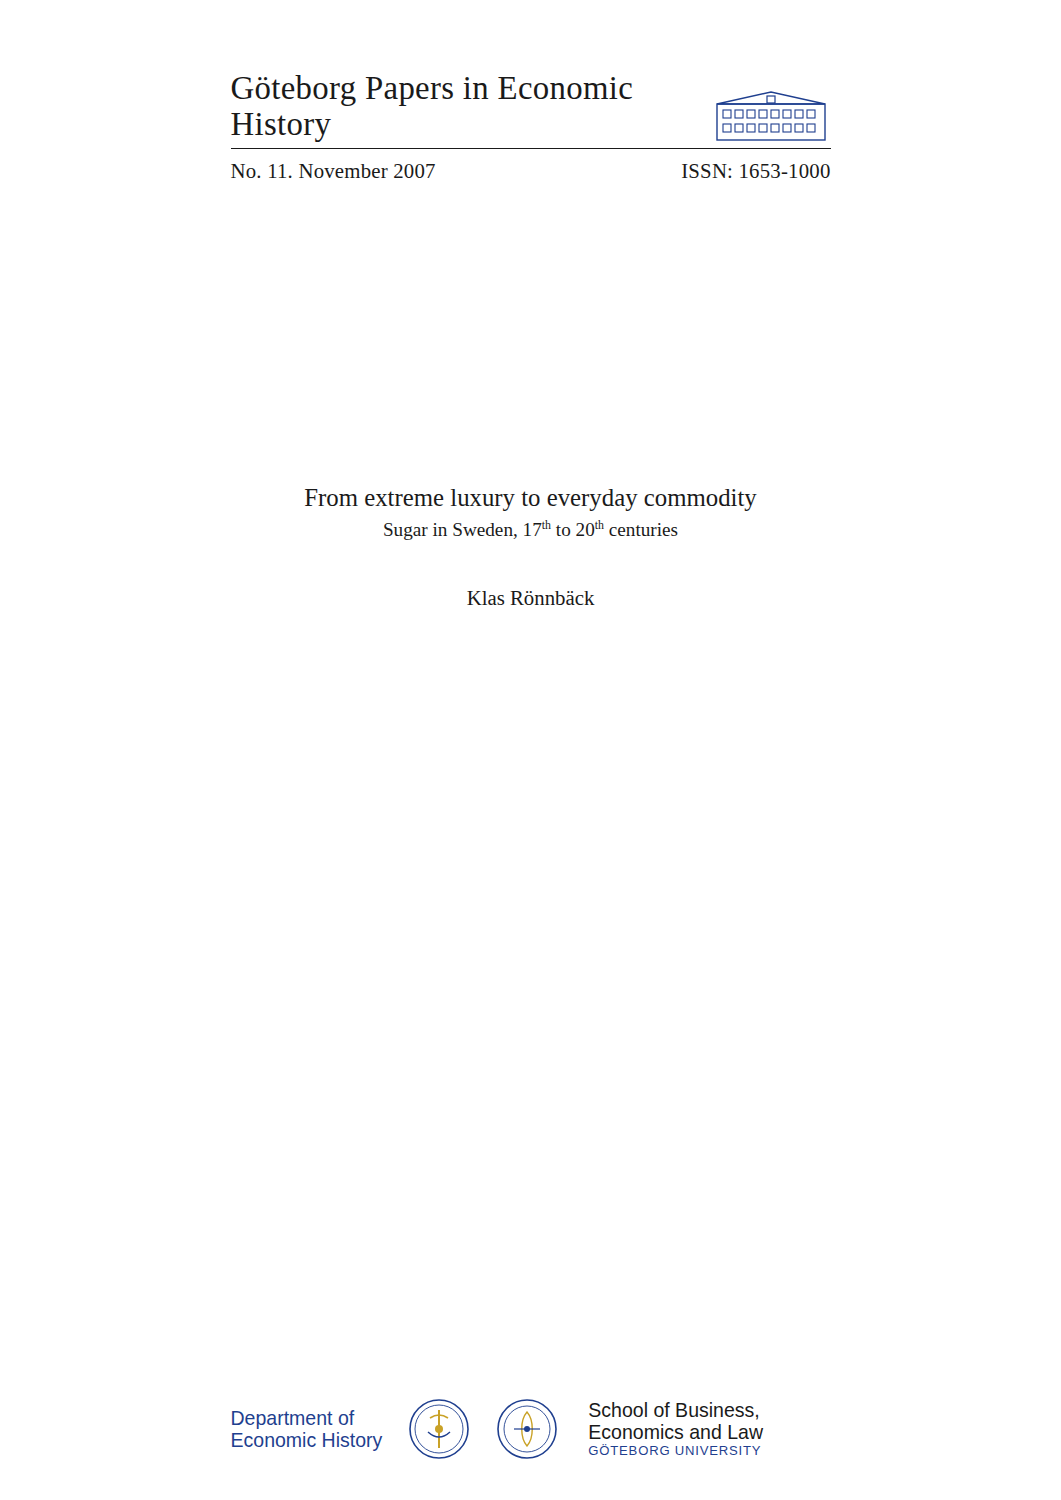Göteborg Papers in Economic History
No. 11. November 2007 ISSN: 1653-1000
From extreme luxury to everyday commodity
Sugar in Sweden, 17th to 20th centuries
Klas Rönnbäck
Department of
Economic History
School of Business,
Economics and Law
GÖTEBORG UNIVERSITY